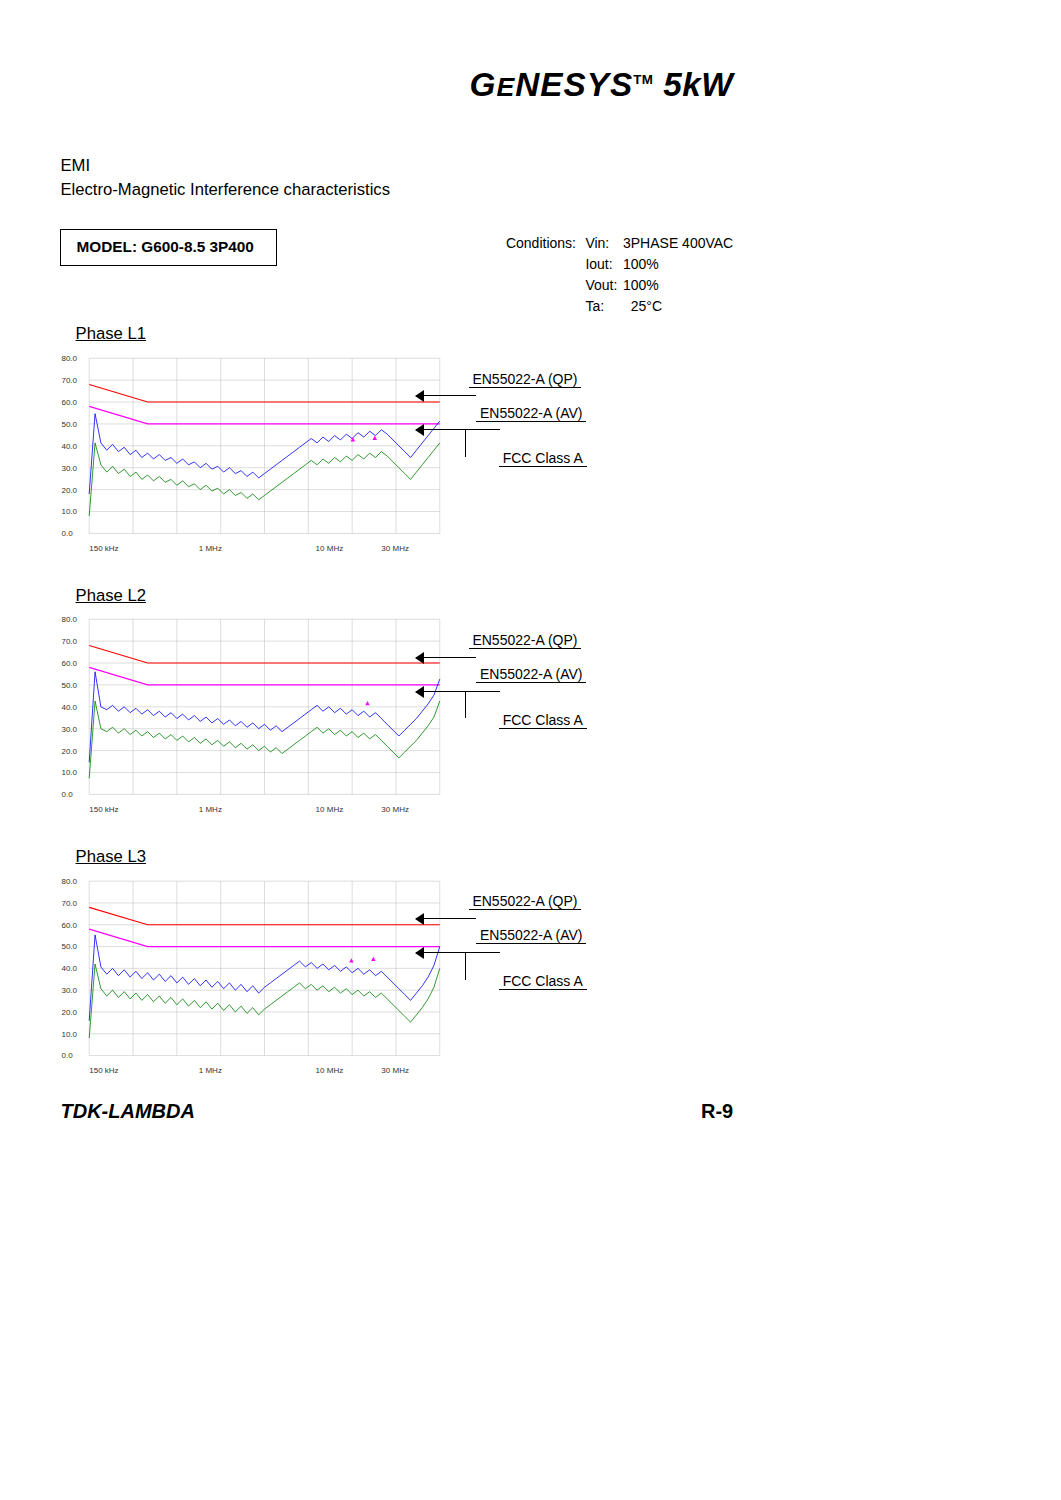GENESYS TM 5kW
EMI
Electro-Magnetic Interference characteristics
MODEL: G600-8.5 3P400
| Conditions: | Vin: | 3PHASE 400VAC |
| | Iout: | 100% |
| | Vout: | 100% |
| | Ta: | 25°C |
Phase L1
EN55022-A (QP)
EN55022-A (AV)
FCC Class A
Phase L2
EN55022-A (QP)
EN55022-A (AV)
FCC Class A
Phase L3
EN55022-A (QP)
EN55022-A (AV)
FCC Class A
TDK-LAMBDA R-9